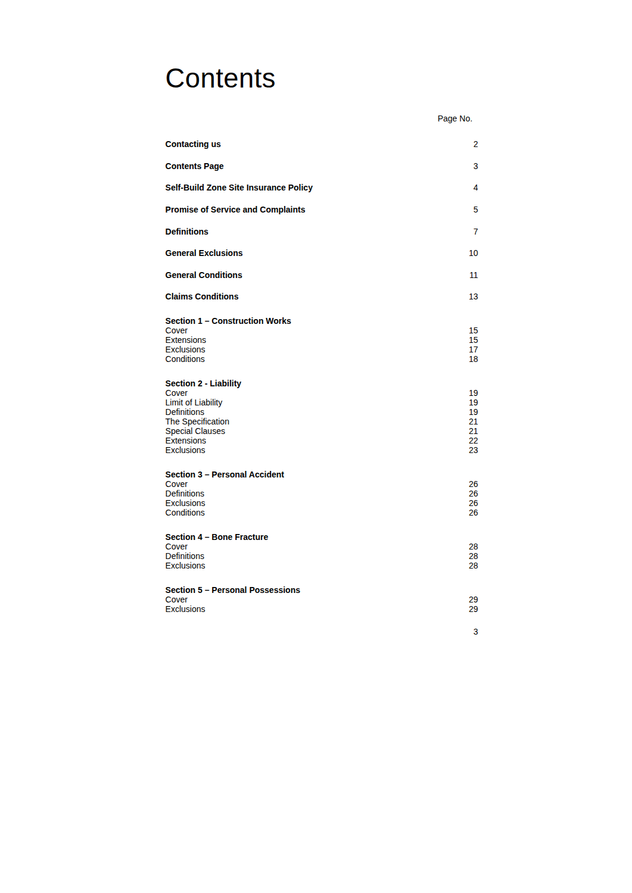Contents
Page No.
| Contacting us | 2 |
| Contents Page | 3 |
| Self-Build Zone Site Insurance Policy | 4 |
| Promise of Service and Complaints | 5 |
| Definitions | 7 |
| General Exclusions | 10 |
| General Conditions | 11 |
| Claims Conditions | 13 |
| Section 1 – Construction Works | |
| Cover | 15 |
| Extensions | 15 |
| Exclusions | 17 |
| Conditions | 18 |
| Section 2 - Liability | |
| Cover | 19 |
| Limit of Liability | 19 |
| Definitions | 19 |
| The Specification | 21 |
| Special Clauses | 21 |
| Extensions | 22 |
| Exclusions | 23 |
| Section 3 – Personal Accident | |
| Cover | 26 |
| Definitions | 26 |
| Exclusions | 26 |
| Conditions | 26 |
| Section 4 – Bone Fracture | |
| Cover | 28 |
| Definitions | 28 |
| Exclusions | 28 |
| Section 5 – Personal Possessions | |
| Cover | 29 |
| Exclusions | 29 |
3